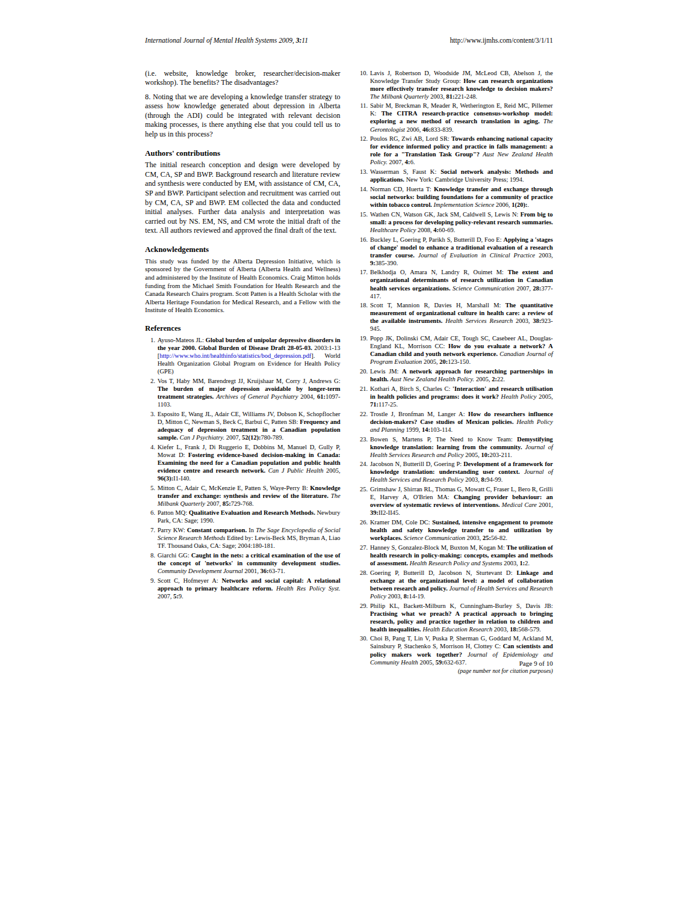International Journal of Mental Health Systems 2009, 3: 11
http://www.ijmhs.com/content/3/1/11
(i.e. website, knowledge broker, researcher/decision-maker workshop). The benefits? The disadvantages?
8. Noting that we are developing a knowledge transfer strategy to assess how knowledge generated about depression in Alberta (through the ADI) could be integrated with relevant decision making processes, is there anything else that you could tell us to help us in this process?
Authors' contributions
The initial research conception and design were developed by CM, CA, SP and BWP. Background research and literature review and synthesis were conducted by EM, with assistance of CM, CA, SP and BWP. Participant selection and recruitment was carried out by CM, CA, SP and BWP. EM collected the data and conducted initial analyses. Further data analysis and interpretation was carried out by NS. EM, NS, and CM wrote the initial draft of the text. All authors reviewed and approved the final draft of the text.
Acknowledgements
This study was funded by the Alberta Depression Initiative, which is sponsored by the Government of Alberta (Alberta Health and Wellness) and administered by the Institute of Health Economics. Craig Mitton holds funding from the Michael Smith Foundation for Health Research and the Canada Research Chairs program. Scott Patten is a Health Scholar with the Alberta Heritage Foundation for Medical Research, and a Fellow with the Institute of Health Economics.
References
1. Ayuso-Mateos JL: Global burden of unipolar depressive disorders in the year 2000. Global Burden of Disease Draft 28-05-03. 2003:1-13 [http://www.who.int/healthinfo/statistics/bod_depression.pdf]. World Health Organization Global Program on Evidence for Health Policy (GPE)
2. Vos T, Haby MM, Barendregt JJ, Kruijshaar M, Corry J, Andrews G: The burden of major depression avoidable by longer-term treatment strategies. Archives of General Psychiatry 2004, 61: 1097-1103.
3. Esposito E, Wang JL, Adair CE, Williams JV, Dobson K, Schopflocher D, Mitton C, Newman S, Beck C, Barbui C, Patten SB: Frequency and adequacy of depression treatment in a Canadian population sample. Can J Psychiatry. 2007, 52(12): 780-789.
4. Kiefer L, Frank J, Di Ruggerio E, Dobbins M, Manuel D, Gully P, Mowat D: Fostering evidence-based decision-making in Canada: Examining the need for a Canadian population and public health evidence centre and research network. Can J Public Health 2005, 96(3): I1-I40.
5. Mitton C, Adair C, McKenzie E, Patten S, Waye-Perry B: Knowledge transfer and exchange: synthesis and review of the literature. The Milbank Quarterly 2007, 85: 729-768.
6. Patton MQ: Qualitative Evaluation and Research Methods. Newbury Park, CA: Sage; 1990.
7. Parry KW: Constant comparison. In The Sage Encyclopedia of Social Science Research Methods Edited by: Lewis-Beck MS, Bryman A, Liao TF. Thousand Oaks, CA: Sage; 2004:180-181.
8. Giarchi GG: Caught in the nets: a critical examination of the use of the concept of 'networks' in community development studies. Community Development Journal 2001, 36: 63-71.
9. Scott C, Hofmeyer A: Networks and social capital: A relational approach to primary healthcare reform. Health Res Policy Syst. 2007, 5: 9.
10. Lavis J, Robertson D, Woodside JM, McLeod CB, Abelson J, the Knowledge Transfer Study Group: How can research organizations more effectively transfer research knowledge to decision makers? The Milbank Quarterly 2003, 81: 221-248.
11. Sabir M, Breckman R, Meader R, Wetherington E, Reid MC, Pillemer K: The CITRA research-practice consensus-workshop model: exploring a new method of research translation in aging. The Gerontologist 2006, 46: 833-839.
12. Poulos RG, Zwi AB, Lord SR: Towards enhancing national capacity for evidence informed policy and practice in falls management: a role for a "Translation Task Group"? Aust New Zealand Health Policy. 2007, 4: 6.
13. Wasserman S, Faust K: Social network analysis: Methods and applications. New York: Cambridge University Press; 1994.
14. Norman CD, Huerta T: Knowledge transfer and exchange through social networks: building foundations for a community of practice within tobacco control. Implementation Science 2006, 1(20):.
15. Wathen CN, Watson GK, Jack SM, Caldwell S, Lewis N: From big to small: a process for developing policy-relevant research summaries. Healthcare Policy 2008, 4: 60-69.
16. Buckley L, Goering P, Parikh S, Butterill D, Foo E: Applying a 'stages of change' model to enhance a traditional evaluation of a research transfer course. Journal of Evaluation in Clinical Practice 2003, 9: 385-390.
17. Belkhodja O, Amara N, Landry R, Ouimet M: The extent and organizational determinants of research utilization in Canadian health services organizations. Science Communication 2007, 28: 377-417.
18. Scott T, Mannion R, Davies H, Marshall M: The quantitative measurement of organizational culture in health care: a review of the available instruments. Health Services Research 2003, 38: 923-945.
19. Popp JK, Dolinski CM, Adair CE, Tough SC, Casebeer AL, Douglas-England KL, Morrison CC: How do you evaluate a network? A Canadian child and youth network experience. Canadian Journal of Program Evaluation 2005, 20: 123-150.
20. Lewis JM: A network approach for researching partnerships in health. Aust New Zealand Health Policy. 2005, 2: 22.
21. Kothari A, Birch S, Charles C: 'Interaction' and research utilisation in health policies and programs: does it work? Health Policy 2005, 71: 117-25.
22. Trostle J, Bronfman M, Langer A: How do researchers influence decision-makers? Case studies of Mexican policies. Health Policy and Planning 1999, 14: 103-114.
23. Bowen S, Martens P, The Need to Know Team: Demystifying knowledge translation: learning from the community. Journal of Health Services Research and Policy 2005, 10: 203-211.
24. Jacobson N, Butterill D, Goering P: Development of a framework for knowledge translation: understanding user context. Journal of Health Services and Research Policy 2003, 8: 94-99.
25. Grimshaw J, Shirran RL, Thomas G, Mowatt C, Fraser L, Bero R, Grilli E, Harvey A, O'Brien MA: Changing provider behaviour: an overview of systematic reviews of interventions. Medical Care 2001, 39: II2-II45.
26. Kramer DM, Cole DC: Sustained, intensive engagement to promote health and safety knowledge transfer to and utilization by workplaces. Science Communication 2003, 25: 56-82.
27. Hanney S, Gonzalez-Block M, Buxton M, Kogan M: The utilization of health research in policy-making: concepts, examples and methods of assessment. Health Research Policy and Systems 2003, 1: 2.
28. Goering P, Butterill D, Jacobson N, Sturtevant D: Linkage and exchange at the organizational level: a model of collaboration between research and policy. Journal of Health Services and Research Policy 2003, 8: 14-19.
29. Philip KL, Backett-Milburn K, Cunningham-Burley S, Davis JB: Practising what we preach? A practical approach to bringing research, policy and practice together in relation to children and health inequalities. Health Education Research 2003, 18: 568-579.
30. Choi B, Pang T, Lin V, Puska P, Sherman G, Goddard M, Ackland M, Sainsbury P, Stachenko S, Morrison H, Clottey C: Can scientists and policy makers work together? Journal of Epidemiology and Community Health 2005, 59: 632-637.
Page 9 of 10
(page number not for citation purposes)